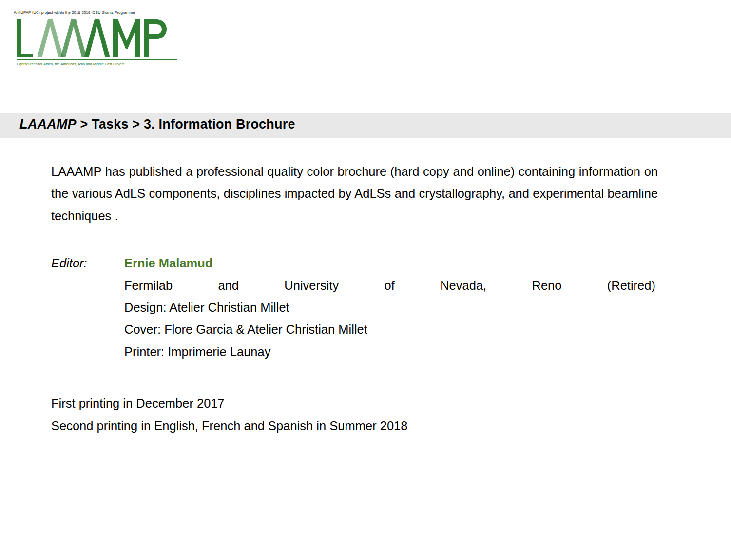An IUPAP-IUCr project within the 2016-2019 ICSU Grants Programme Lightsources for Africa, the Americas, Asia and Middle East Project
LAAAMP > Tasks > 3. Information Brochure
LAAAMP has published a professional quality color brochure (hard copy and online) containing information on the various AdLS components, disciplines impacted by AdLSs and crystallography, and experimental beamline techniques .
Editor:
Ernie Malamud
Fermilab and University of Nevada, Reno(Retired)
Design: Atelier Christian Millet
Cover: Flore Garcia & Atelier Christian Millet
Printer: Imprimerie Launay
First printing in December 2017
Second printing in English, French and Spanish in Summer 2018